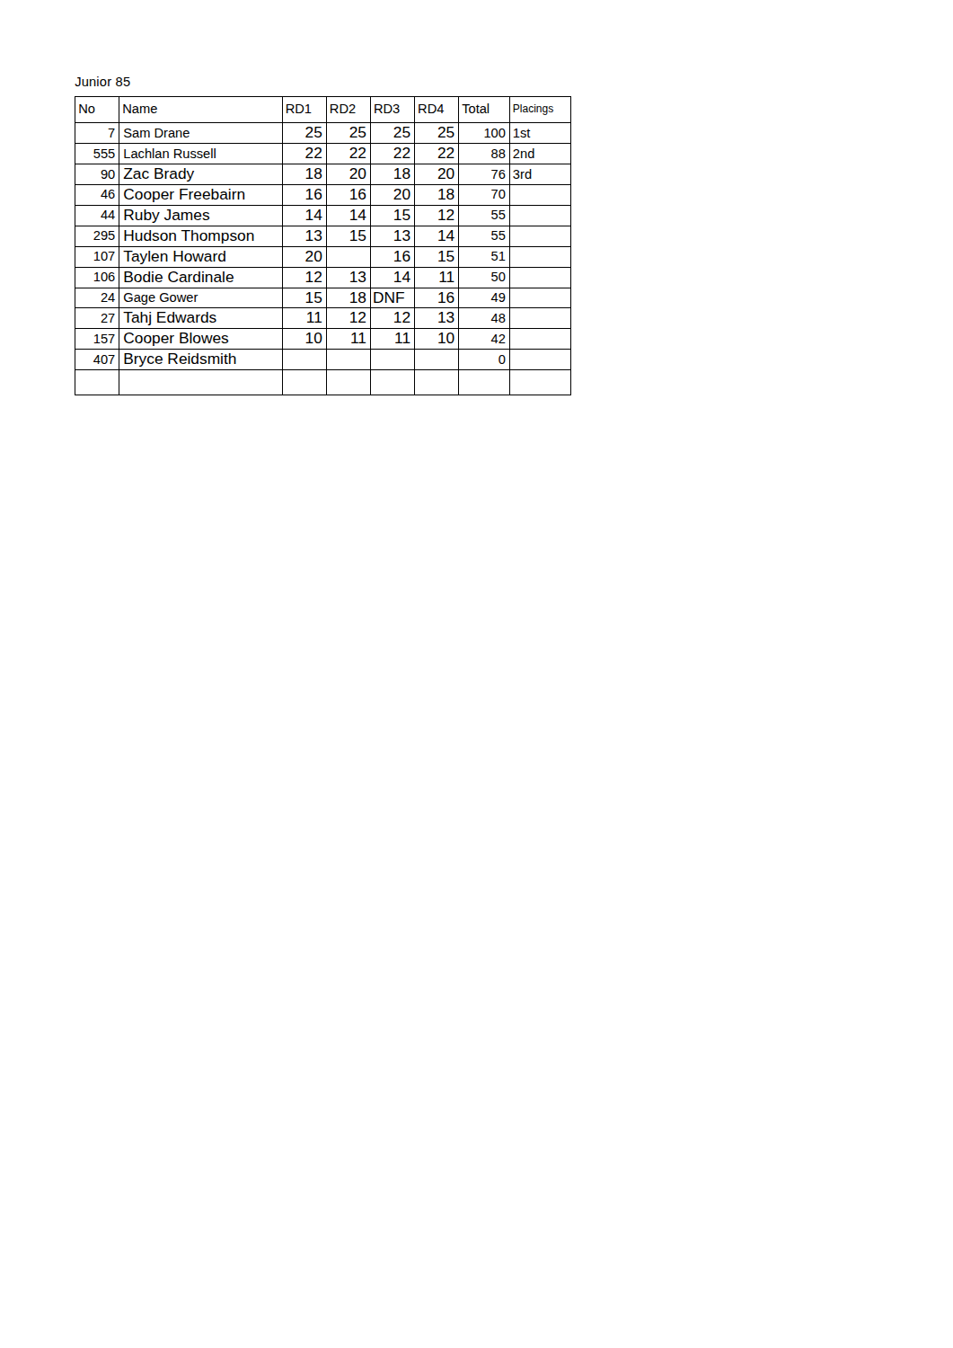Junior 85
| No | Name | RD1 | RD2 | RD3 | RD4 | Total | Placings |
| --- | --- | --- | --- | --- | --- | --- | --- |
| 7 | Sam Drane | 25 | 25 | 25 | 25 | 100 | 1st |
| 555 | Lachlan Russell | 22 | 22 | 22 | 22 | 88 | 2nd |
| 90 | Zac Brady | 18 | 20 | 18 | 20 | 76 | 3rd |
| 46 | Cooper Freebairn | 16 | 16 | 20 | 18 | 70 | |
| 44 | Ruby James | 14 | 14 | 15 | 12 | 55 | |
| 295 | Hudson Thompson | 13 | 15 | 13 | 14 | 55 | |
| 107 | Taylen Howard | 20 | | 16 | 15 | 51 | |
| 106 | Bodie Cardinale | 12 | 13 | 14 | 11 | 50 | |
| 24 | Gage Gower | 15 | 18 | DNF | 16 | 49 | |
| 27 | Tahj Edwards | 11 | 12 | 12 | 13 | 48 | |
| 157 | Cooper Blowes | 10 | 11 | 11 | 10 | 42 | |
| 407 | Bryce Reidsmith | | | | | 0 | |